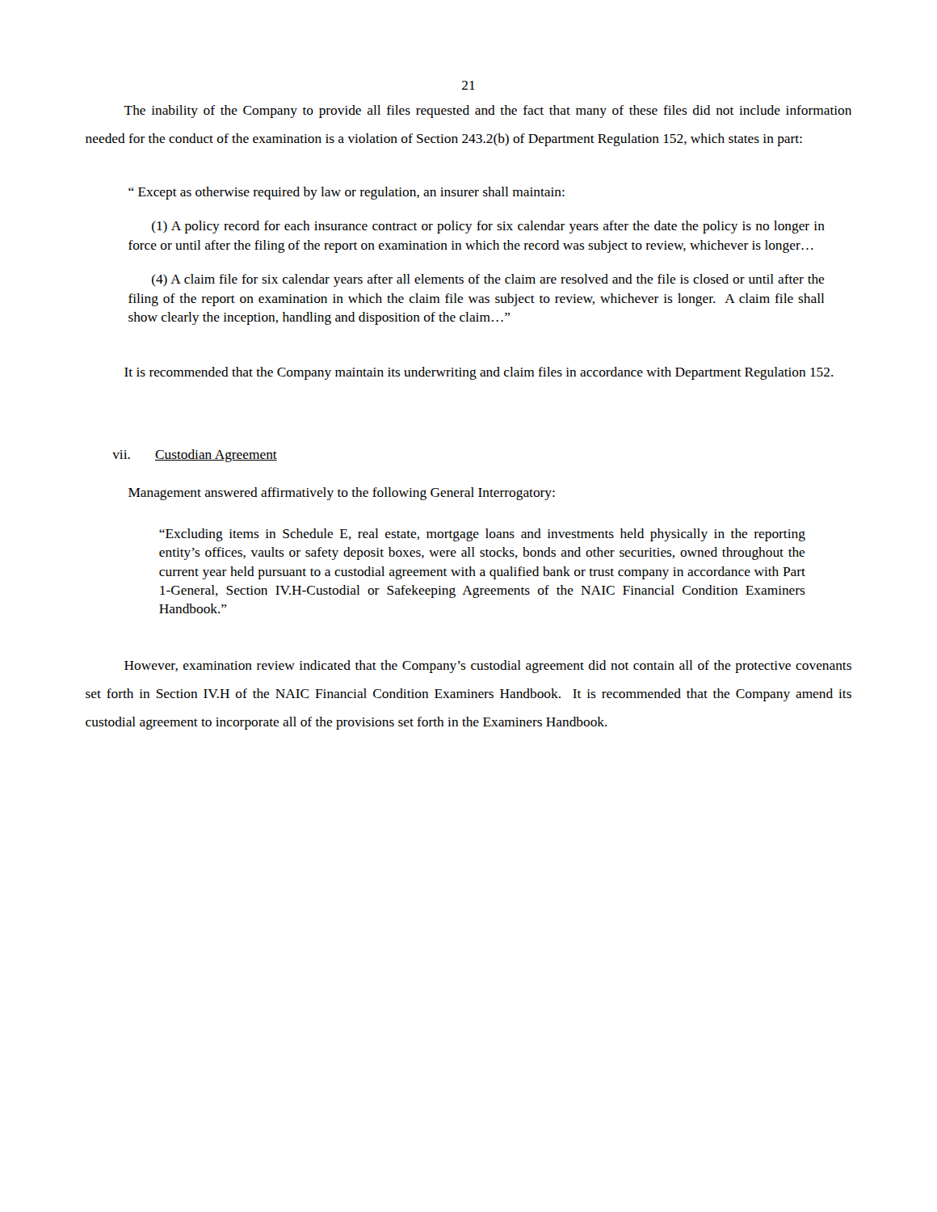21
The inability of the Company to provide all files requested and the fact that many of these files did not include information needed for the conduct of the examination is a violation of Section 243.2(b) of Department Regulation 152, which states in part:
“ Except as otherwise required by law or regulation, an insurer shall maintain:
(1) A policy record for each insurance contract or policy for six calendar years after the date the policy is no longer in force or until after the filing of the report on examination in which the record was subject to review, whichever is longer…
(4) A claim file for six calendar years after all elements of the claim are resolved and the file is closed or until after the filing of the report on examination in which the claim file was subject to review, whichever is longer. A claim file shall show clearly the inception, handling and disposition of the claim…”
It is recommended that the Company maintain its underwriting and claim files in accordance with Department Regulation 152.
vii. Custodian Agreement
Management answered affirmatively to the following General Interrogatory:
“Excluding items in Schedule E, real estate, mortgage loans and investments held physically in the reporting entity’s offices, vaults or safety deposit boxes, were all stocks, bonds and other securities, owned throughout the current year held pursuant to a custodial agreement with a qualified bank or trust company in accordance with Part 1-General, Section IV.H-Custodial or Safekeeping Agreements of the NAIC Financial Condition Examiners Handbook.”
However, examination review indicated that the Company’s custodial agreement did not contain all of the protective covenants set forth in Section IV.H of the NAIC Financial Condition Examiners Handbook. It is recommended that the Company amend its custodial agreement to incorporate all of the provisions set forth in the Examiners Handbook.